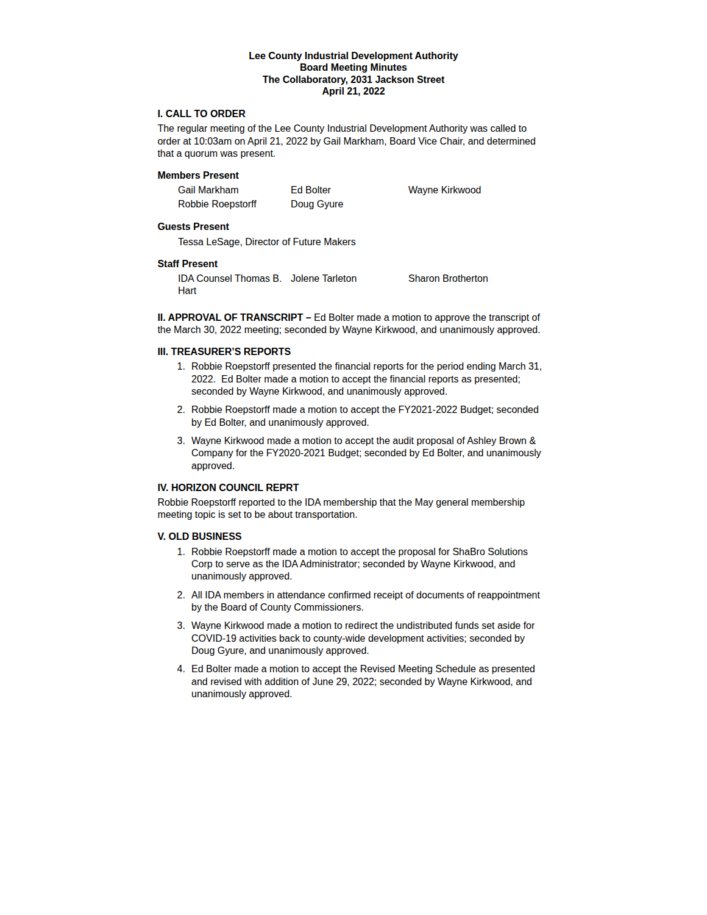Lee County Industrial Development Authority
Board Meeting Minutes
The Collaboratory, 2031 Jackson Street
April 21, 2022
I. CALL TO ORDER
The regular meeting of the Lee County Industrial Development Authority was called to order at 10:03am on April 21, 2022 by Gail Markham, Board Vice Chair, and determined that a quorum was present.
Members Present
| Gail Markham | Ed Bolter | Wayne Kirkwood |
| Robbie Roepstorff | Doug Gyure | |
Guests Present
Tessa LeSage, Director of Future Makers
Staff Present
| IDA Counsel Thomas B. Hart | Jolene Tarleton | Sharon Brotherton |
II. APPROVAL OF TRANSCRIPT – Ed Bolter made a motion to approve the transcript of the March 30, 2022 meeting; seconded by Wayne Kirkwood, and unanimously approved.
III. TREASURER’S REPORTS
Robbie Roepstorff presented the financial reports for the period ending March 31, 2022. Ed Bolter made a motion to accept the financial reports as presented; seconded by Wayne Kirkwood, and unanimously approved.
Robbie Roepstorff made a motion to accept the FY2021-2022 Budget; seconded by Ed Bolter, and unanimously approved.
Wayne Kirkwood made a motion to accept the audit proposal of Ashley Brown & Company for the FY2020-2021 Budget; seconded by Ed Bolter, and unanimously approved.
IV. HORIZON COUNCIL REPRT
Robbie Roepstorff reported to the IDA membership that the May general membership meeting topic is set to be about transportation.
V. OLD BUSINESS
Robbie Roepstorff made a motion to accept the proposal for ShaBro Solutions Corp to serve as the IDA Administrator; seconded by Wayne Kirkwood, and unanimously approved.
All IDA members in attendance confirmed receipt of documents of reappointment by the Board of County Commissioners.
Wayne Kirkwood made a motion to redirect the undistributed funds set aside for COVID-19 activities back to county-wide development activities; seconded by Doug Gyure, and unanimously approved.
Ed Bolter made a motion to accept the Revised Meeting Schedule as presented and revised with addition of June 29, 2022; seconded by Wayne Kirkwood, and unanimously approved.